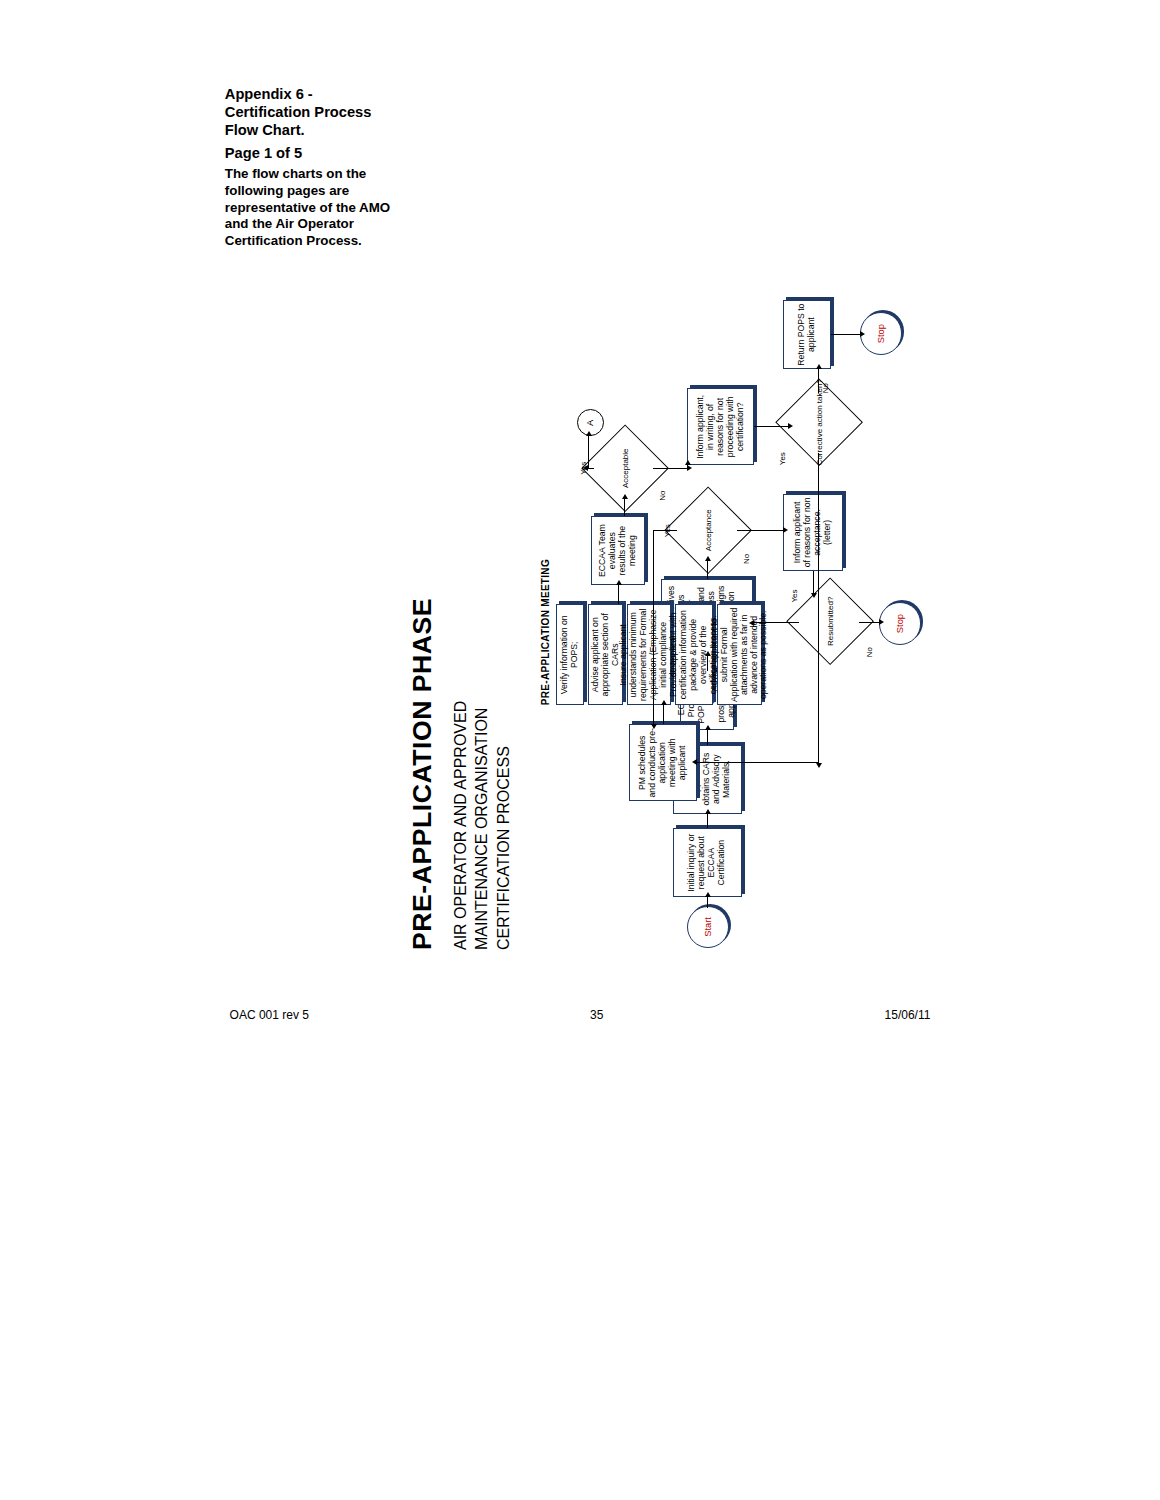Appendix 6 - Certification Process Flow Chart.
Page 1 of 5
The flow charts on the following pages are representative of the AMO and the Air Operator Certification Process.
PRE-APPLICATION PHASE
AIR OPERATOR AND APPROVED
MAINTENANCE ORGANISATION
CERTIFICATION PROCESS
PRE-APPLICATION MEETING
Start
Initial inquiry or request about ECCAA Certification
Prospective applicant obtains CARs and Advisory Materials.
ECCAA Provides POPS Form to prospective applicant
ECCAA receives and reviews POPS for acceptance and completeness (ECCAA Assigns a Certification Team)
Acceptance
Yes
No
Inform applicant of reasons for non acceptance. (letter)
Resubmitted?
Yes
No
Stop
PM schedules and conducts pre-application meeting with applicant
Verify information on POPS;
Advise applicant on appropriate section of CARs
Insure applicant understands minimum requirements for Formal Application (Emphasize initial compliance statement).
Provide applicant with certification information package & provide overview of the certification process.
Advise applicant to submit Formal Application with required attachments as far in advance of intended operations as possible.
ECCAA Team evaluates results of the meeting
Acceptable
Yes
No
A
Inform applicant, in writing, of reasons for not proceeding with certification?
Corrective action taken?
Yes
No
Return POPS to applicant
Stop
OAC 001 rev 5 35 15/06/11